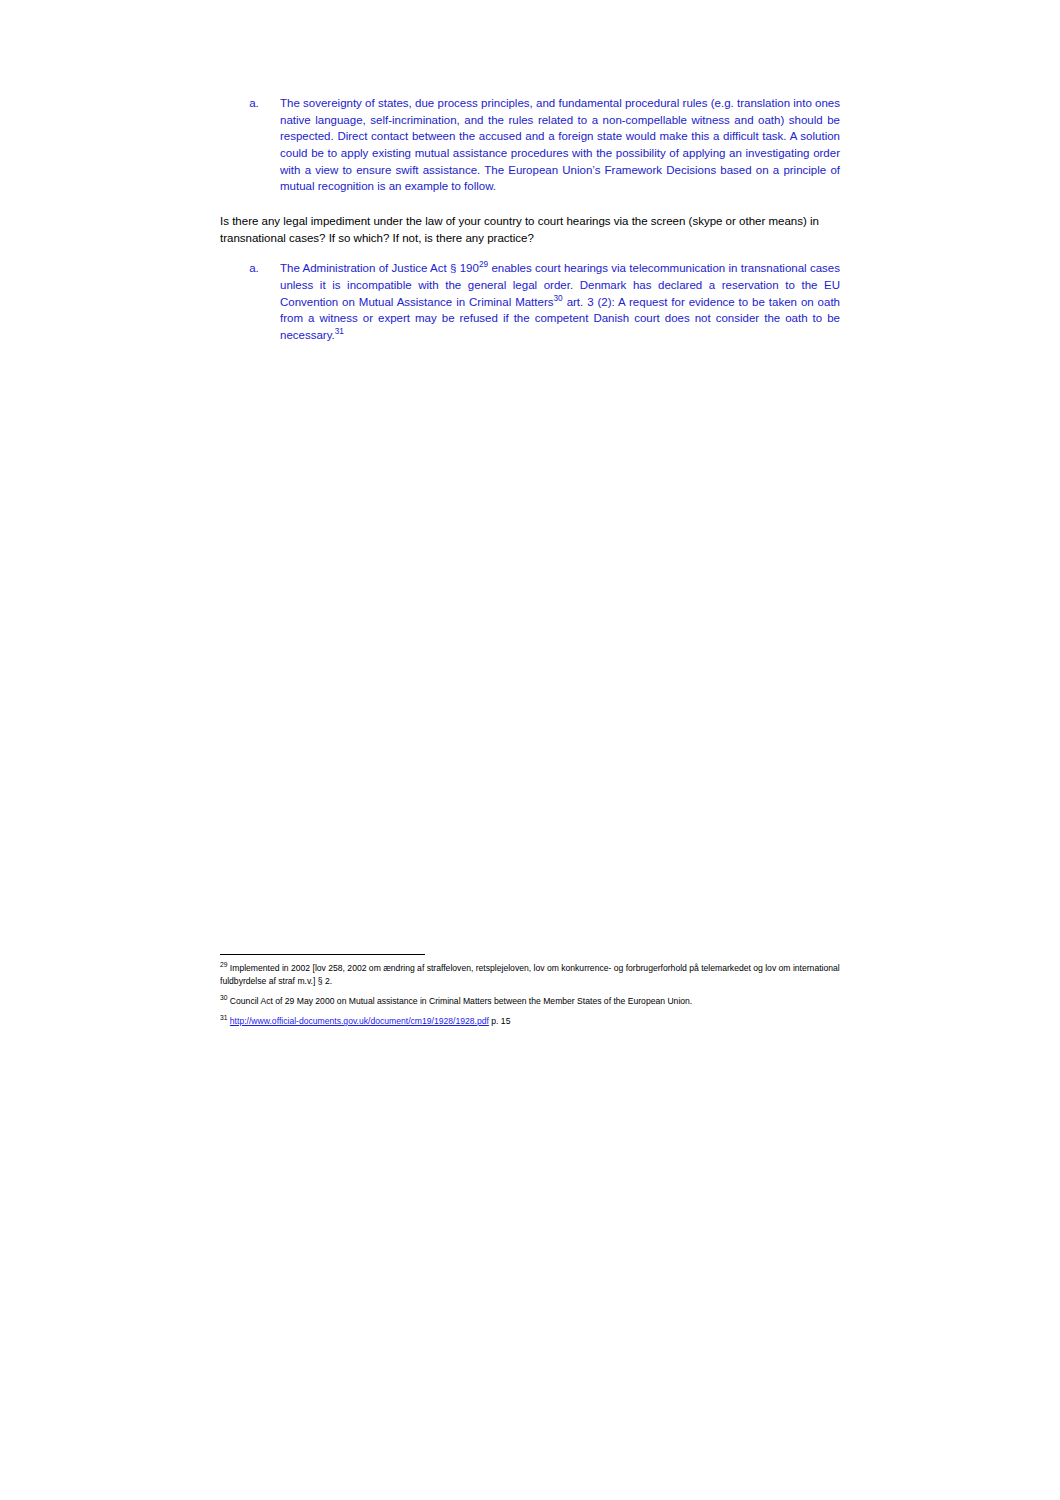The sovereignty of states, due process principles, and fundamental procedural rules (e.g. translation into ones native language, self-incrimination, and the rules related to a non-compellable witness and oath) should be respected. Direct contact between the accused and a foreign state would make this a difficult task. A solution could be to apply existing mutual assistance procedures with the possibility of applying an investigating order with a view to ensure swift assistance. The European Union’s Framework Decisions based on a principle of mutual recognition is an example to follow.
Is there any legal impediment under the law of your country to court hearings via the screen (skype or other means) in transnational cases? If so which? If not, is there any practice?
The Administration of Justice Act § 19029 enables court hearings via telecommunication in transnational cases unless it is incompatible with the general legal order. Denmark has declared a reservation to the EU Convention on Mutual Assistance in Criminal Matters30 art. 3 (2): A request for evidence to be taken on oath from a witness or expert may be refused if the competent Danish court does not consider the oath to be necessary.31
29 Implemented in 2002 [lov 258, 2002 om ændring af straffeloven, retsplejeloven, lov om konkurrence- og forbrugerforhold på telemarkedet og lov om international fuldbyrdelse af straf m.v.] § 2.
30 Council Act of 29 May 2000 on Mutual assistance in Criminal Matters between the Member States of the European Union.
31 http://www.official-documents.gov.uk/document/cm19/1928/1928.pdf p. 15